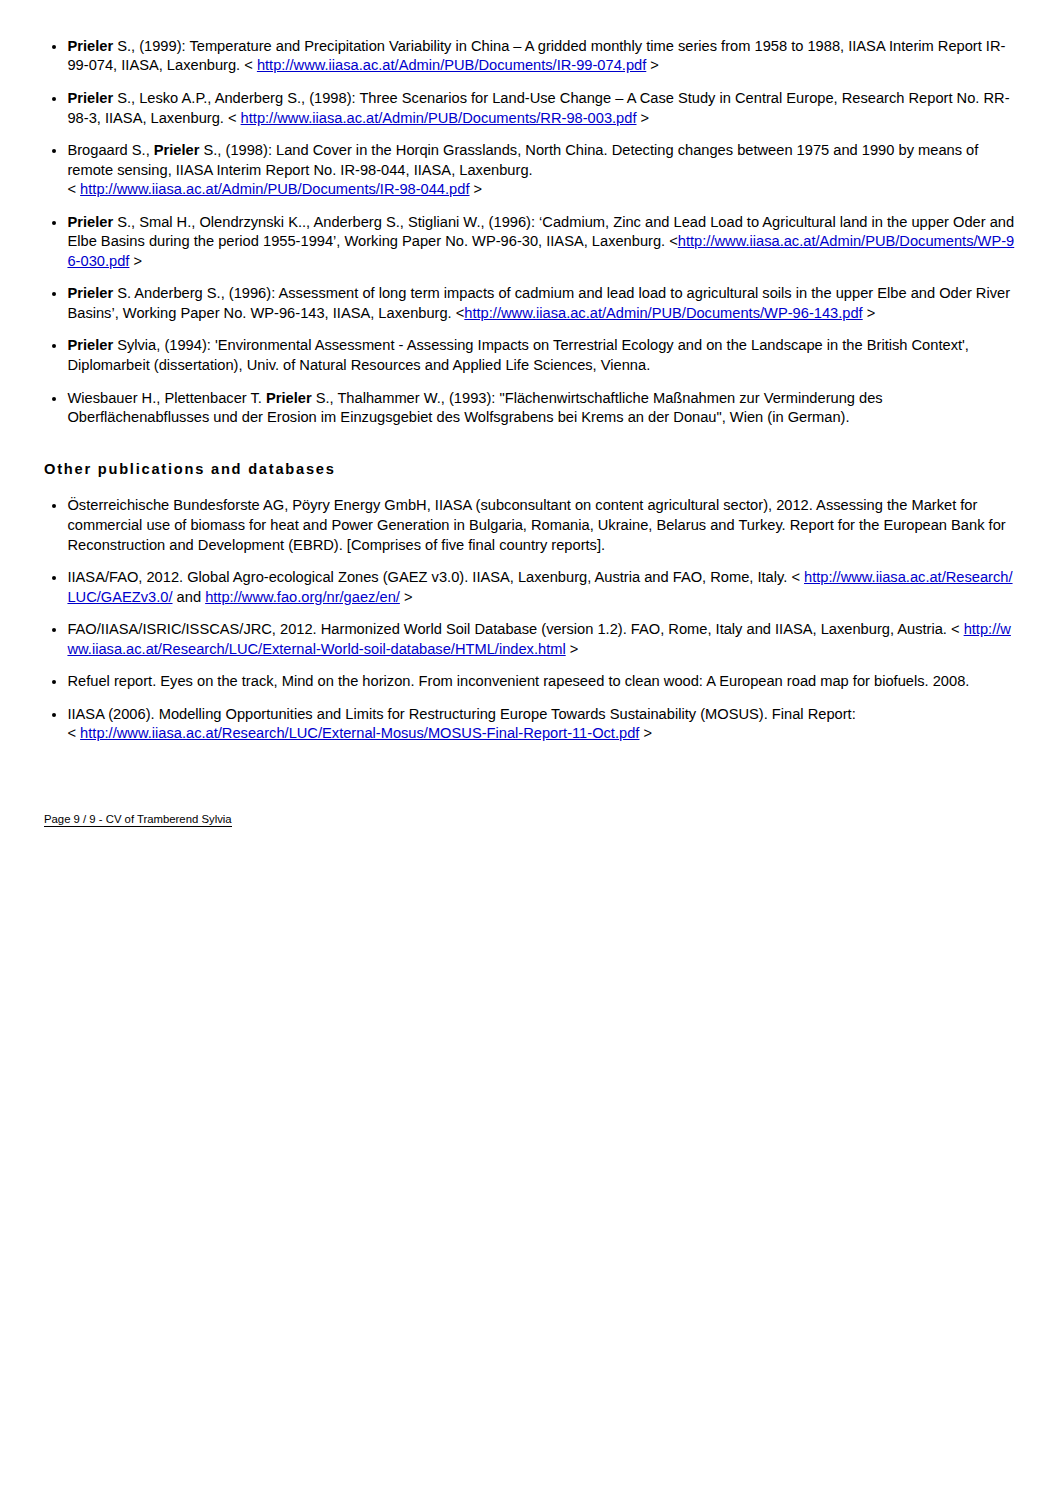Prieler S., (1999): Temperature and Precipitation Variability in China – A gridded monthly time series from 1958 to 1988, IIASA Interim Report IR-99-074, IIASA, Laxenburg. < http://www.iiasa.ac.at/Admin/PUB/Documents/IR-99-074.pdf >
Prieler S., Lesko A.P., Anderberg S., (1998): Three Scenarios for Land-Use Change – A Case Study in Central Europe, Research Report No. RR-98-3, IIASA, Laxenburg. < http://www.iiasa.ac.at/Admin/PUB/Documents/RR-98-003.pdf >
Brogaard S., Prieler S., (1998): Land Cover in the Horqin Grasslands, North China. Detecting changes between 1975 and 1990 by means of remote sensing, IIASA Interim Report No. IR-98-044, IIASA, Laxenburg.
< http://www.iiasa.ac.at/Admin/PUB/Documents/IR-98-044.pdf >
Prieler S., Smal H., Olendrzynski K.., Anderberg S., Stigliani W., (1996): ‘Cadmium, Zinc and Lead Load to Agricultural land in the upper Oder and Elbe Basins during the period 1955-1994’, Working Paper No. WP-96-30, IIASA, Laxenburg. <http://www.iiasa.ac.at/Admin/PUB/Documents/WP-96-030.pdf >
Prieler S. Anderberg S., (1996): Assessment of long term impacts of cadmium and lead load to agricultural soils in the upper Elbe and Oder River Basins’, Working Paper No. WP-96-143, IIASA, Laxenburg. <http://www.iiasa.ac.at/Admin/PUB/Documents/WP-96-143.pdf >
Prieler Sylvia, (1994): 'Environmental Assessment - Assessing Impacts on Terrestrial Ecology and on the Landscape in the British Context', Diplomarbeit (dissertation), Univ. of Natural Resources and Applied Life Sciences, Vienna.
Wiesbauer H., Plettenbacer T. Prieler S., Thalhammer W., (1993): "Flächenwirtschaftliche Maßnahmen zur Verminderung des Oberflächenabflusses und der Erosion im Einzugsgebiet des Wolfsgrabens bei Krems an der Donau", Wien (in German).
Other publications and databases
Österreichische Bundesforste AG, Pöyry Energy GmbH, IIASA (subconsultant on content agricultural sector), 2012. Assessing the Market for commercial use of biomass for heat and Power Generation in Bulgaria, Romania, Ukraine, Belarus and Turkey. Report for the European Bank for Reconstruction and Development (EBRD). [Comprises of five final country reports].
IIASA/FAO, 2012. Global Agro-ecological Zones (GAEZ v3.0). IIASA, Laxenburg, Austria and FAO, Rome, Italy. < http://www.iiasa.ac.at/Research/LUC/GAEZv3.0/ and http://www.fao.org/nr/gaez/en/ >
FAO/IIASA/ISRIC/ISSCAS/JRC, 2012. Harmonized World Soil Database (version 1.2). FAO, Rome, Italy and IIASA, Laxenburg, Austria. < http://www.iiasa.ac.at/Research/LUC/External-World-soil-database/HTML/index.html >
Refuel report. Eyes on the track, Mind on the horizon. From inconvenient rapeseed to clean wood: A European road map for biofuels. 2008.
IIASA (2006). Modelling Opportunities and Limits for Restructuring Europe Towards Sustainability (MOSUS). Final Report:
< http://www.iiasa.ac.at/Research/LUC/External-Mosus/MOSUS-Final-Report-11-Oct.pdf >
Page 9 / 9 - CV of Tramberend Sylvia